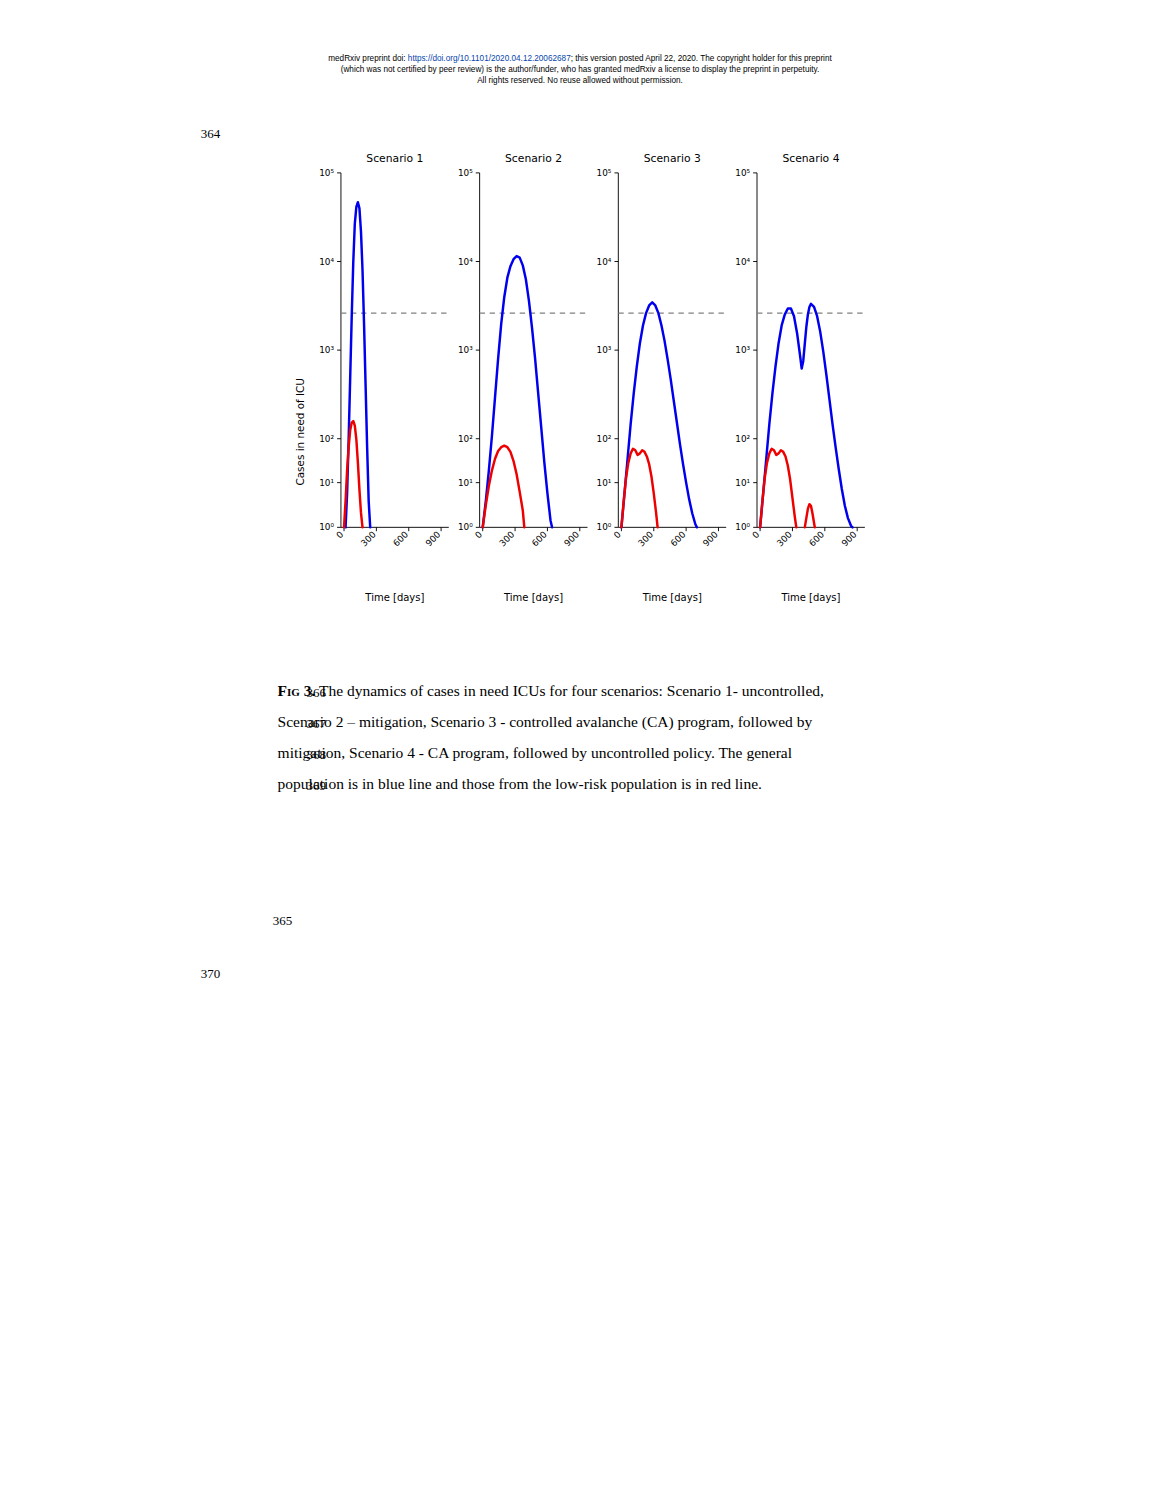medRxiv preprint doi: https://doi.org/10.1101/2020.04.12.20062687; this version posted April 22, 2020. The copyright holder for this preprint
(which was not certified by peer review) is the author/funder, who has granted medRxiv a license to display the preprint in perpetuity.
All rights reserved. No reuse allowed without permission.
364
Cases in need of ICU Scenario 1 10⁵ 10⁴ 10³ 10² 10¹ 10⁰ 0 300 600 900 Scenario 2 10⁵ 10⁴ 10³ 10² 10¹ 10⁰ 0 300 600 900 Scenario 3 10⁵ 10⁴ 10³ 10² 10¹ 10⁰ 0 300 600 900 Scenario 4 10⁵ 10⁴ 10³ 10² 10¹ 10⁰ 0 300 600 900 Time [days] Time [days] Time [days] Time [days]
365
366 Fig 3. The dynamics of cases in need ICUs for four scenarios: Scenario 1- uncontrolled,
367 Scenario 2 – mitigation, Scenario 3 - controlled avalanche (CA) program, followed by
368 mitigation, Scenario 4 - CA program, followed by uncontrolled policy. The general
369 population is in blue line and those from the low-risk population is in red line.
370